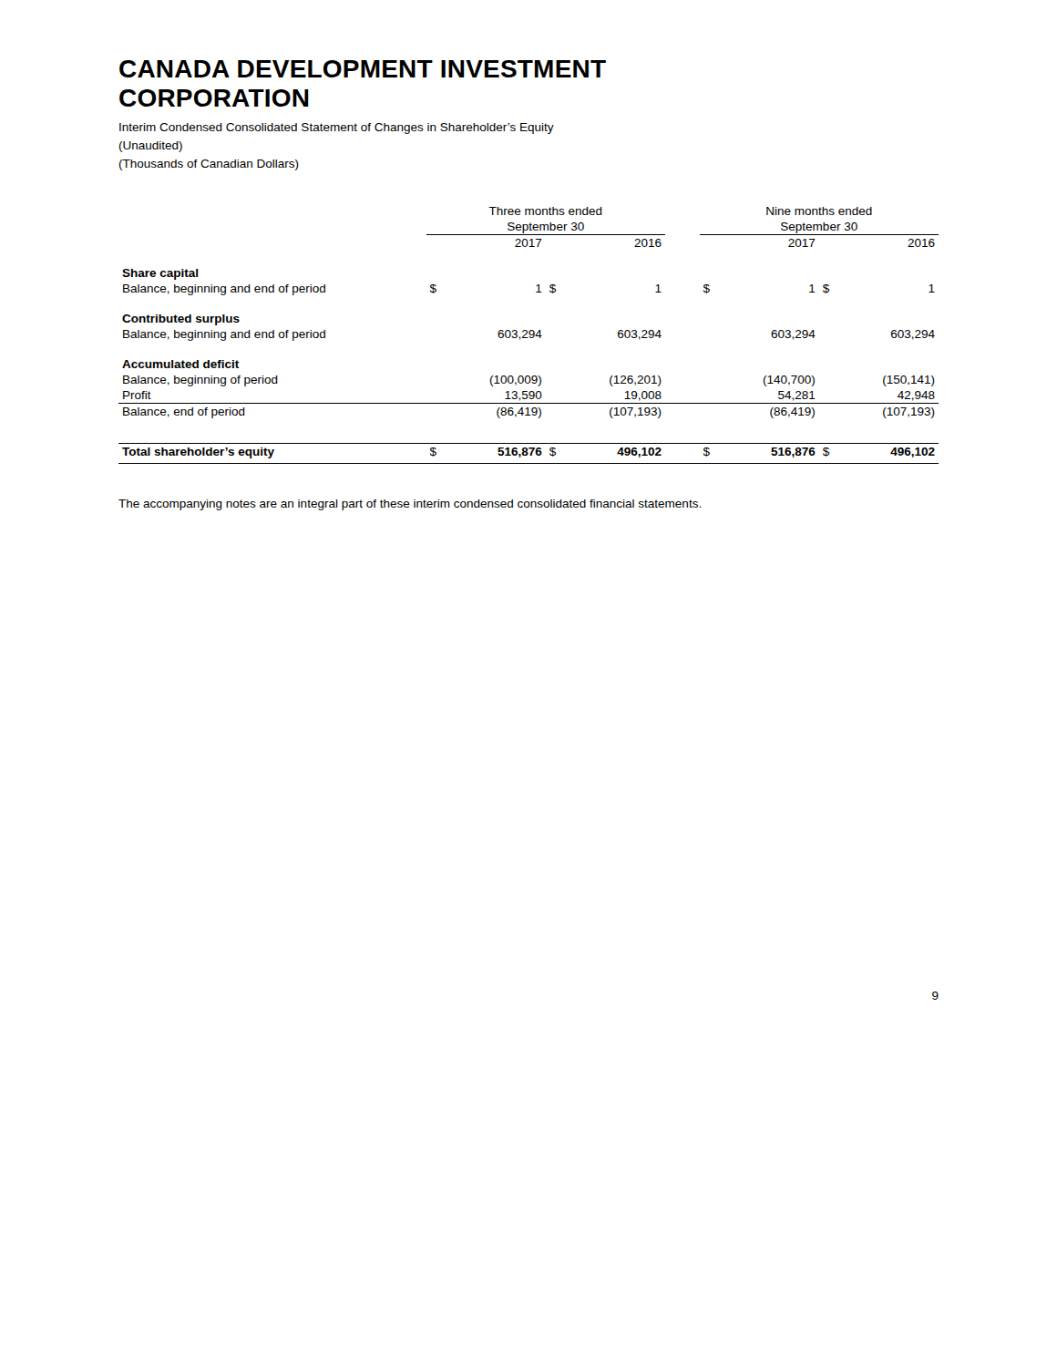CANADA DEVELOPMENT INVESTMENT
CORPORATION
Interim Condensed Consolidated Statement of Changes in Shareholder’s Equity
(Unaudited)
(Thousands of Canadian Dollars)
| | Three months ended | | Nine months ended |
| | September 30 | | September 30 |
| | 2017 | 2016 | | 2017 | 2016 |
| Share capital | |
| Balance, beginning and end of period | $ | 1 | $ | 1 | | $ | 1 | $ | 1 |
| Contributed surplus | |
| Balance, beginning and end of period | | 603,294 | | 603,294 | | | 603,294 | | 603,294 |
| Accumulated deficit | |
| Balance, beginning of period | | (100,009) | | (126,201) | | | (140,700) | | (150,141) |
| Profit | | 13,590 | | 19,008 | | | 54,281 | | 42,948 |
| Balance, end of period | | (86,419) | | (107,193) | | | (86,419) | | (107,193) |
| Total shareholder’s equity | $ | 516,876 | $ | 496,102 | | $ | 516,876 | $ | 496,102 |
The accompanying notes are an integral part of these interim condensed consolidated financial statements.
9